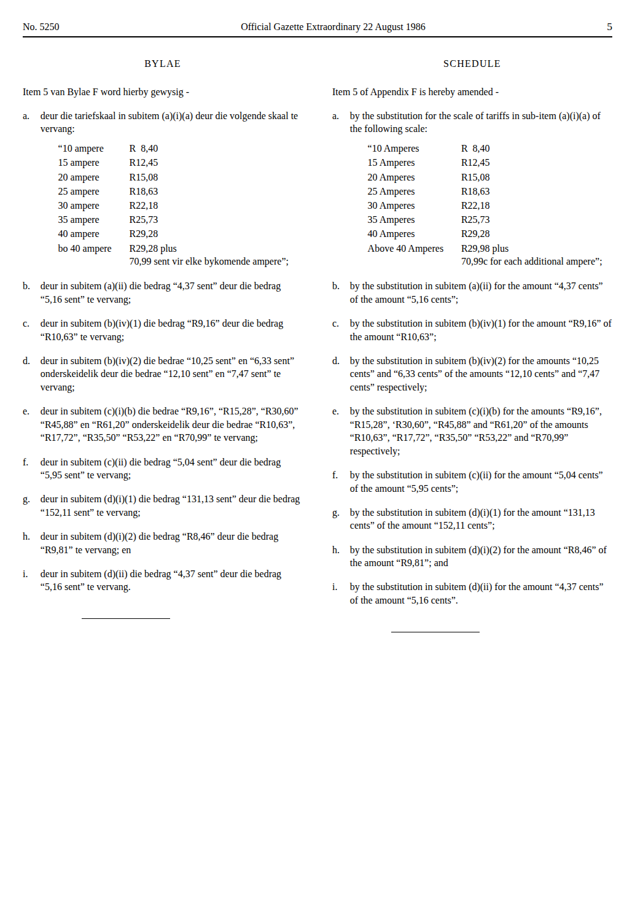No. 5250 Official Gazette Extraordinary 22 August 1986 5
BYLAE
Item 5 van Bylae F word hierby gewysig -
a. deur die tariefskaal in subitem (a)(i)(a) deur die volgende skaal te vervang:
| “10 ampere | R 8,40 |
| 15 ampere | R12,45 |
| 20 ampere | R15,08 |
| 25 ampere | R18,63 |
| 30 ampere | R22,18 |
| 35 ampere | R25,73 |
| 40 ampere | R29,28 |
| bo 40 ampere | R29,28 plus 70,99 sent vir elke bykomende ampere”; |
b. deur in subitem (a)(ii) die bedrag “4,37 sent” deur die bedrag “5,16 sent” te vervang;
c. deur in subitem (b)(iv)(1) die bedrag “R9,16” deur die bedrag “R10,63” te vervang;
d. deur in subitem (b)(iv)(2) die bedrae “10,25 sent” en “6,33 sent” onderskeidelik deur die bedrae “12,10 sent” en “7,47 sent” te vervang;
e. deur in subitem (c)(i)(b) die bedrae “R9,16”, “R15,28”, “R30,60” “R45,88” en “R61,20” onderskeidelik deur die bedrae “R10,63”, “R17,72”, “R35,50” “R53,22” en “R70,99” te vervang;
f. deur in subitem (c)(ii) die bedrag “5,04 sent” deur die bedrag “5,95 sent” te vervang;
g. deur in subitem (d)(i)(1) die bedrag “131,13 sent” deur die bedrag “152,11 sent” te vervang;
h. deur in subitem (d)(i)(2) die bedrag “R8,46” deur die bedrag “R9,81” te vervang; en
i. deur in subitem (d)(ii) die bedrag “4,37 sent” deur die bedrag “5,16 sent” te vervang.
SCHEDULE
Item 5 of Appendix F is hereby amended -
a. by the substitution for the scale of tariffs in sub-item (a)(i)(a) of the following scale:
| “10 Amperes | R 8,40 |
| 15 Amperes | R12,45 |
| 20 Amperes | R15,08 |
| 25 Amperes | R18,63 |
| 30 Amperes | R22,18 |
| 35 Amperes | R25,73 |
| 40 Amperes | R29,28 |
| Above 40 Amperes | R29,98 plus 70,99c for each additional ampere”; |
b. by the substitution in subitem (a)(ii) for the amount “4,37 cents” of the amount “5,16 cents”;
c. by the substitution in subitem (b)(iv)(1) for the amount “R9,16” of the amount “R10,63”;
d. by the substitution in subitem (b)(iv)(2) for the amounts “10,25 cents” and “6,33 cents” of the amounts “12,10 cents” and “7,47 cents” respectively;
e. by the substitution in subitem (c)(i)(b) for the amounts “R9,16”, “R15,28”, ‘R30,60”, “R45,88” and “R61,20” of the amounts “R10,63”, “R17,72”, “R35,50” “R53,22” and “R70,99” respectively;
f. by the substitution in subitem (c)(ii) for the amount “5,04 cents” of the amount “5,95 cents”;
g. by the substitution in subitem (d)(i)(1) for the amount “131,13 cents” of the amount “152,11 cents”;
h. by the substitution in subitem (d)(i)(2) for the amount “R8,46” of the amount “R9,81”; and
i. by the substitution in subitem (d)(ii) for the amount “4,37 cents” of the amount “5,16 cents”.